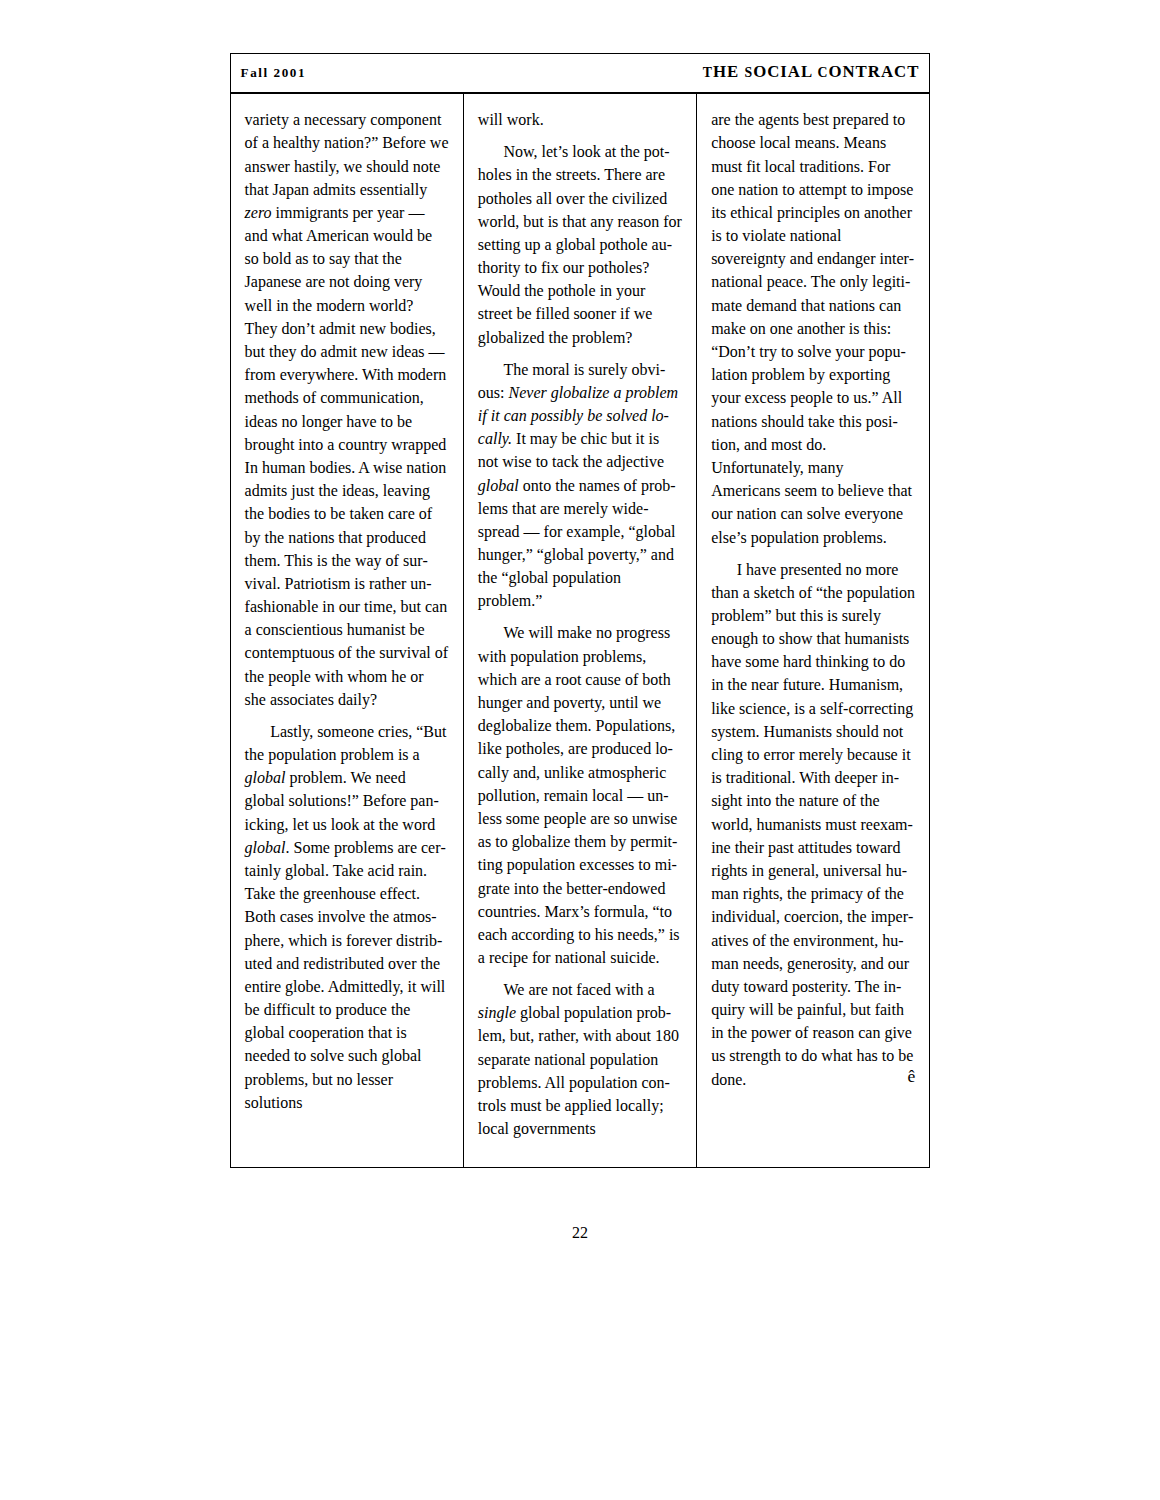Fall 2001 THE SOCIAL CONTRACT
variety a necessary component of a healthy nation?” Before we answer hastily, we should note that Japan admits essentially zero immigrants per year — and what American would be so bold as to say that the Japanese are not doing very well in the modern world? They don’t admit new bodies, but they do admit new ideas — from everywhere. With modern methods of communication, ideas no longer have to be brought into a country wrapped In human bodies. A wise nation admits just the ideas, leaving the bodies to be taken care of by the nations that produced them. This is the way of survival. Patriotism is rather unfashionable in our time, but can a conscientious humanist be contemptuous of the survival of the people with whom he or she associates daily?
Lastly, someone cries, “But the population problem is a global problem. We need global solutions!” Before panicking, let us look at the word global. Some problems are certainly global. Take acid rain. Take the greenhouse effect. Both cases involve the atmosphere, which is forever distributed and redistributed over the entire globe. Admittedly, it will be difficult to produce the global cooperation that is needed to solve such global problems, but no lesser solutions
will work.
Now, let’s look at the potholes in the streets. There are potholes all over the civilized world, but is that any reason for setting up a global pothole authority to fix our potholes? Would the pothole in your street be filled sooner if we globalized the problem?
The moral is surely obvious: Never globalize a problem if it can possibly be solved locally. It may be chic but it is not wise to tack the adjective global onto the names of problems that are merely widespread — for example, “global hunger,” “global poverty,” and the “global population problem.”
We will make no progress with population problems, which are a root cause of both hunger and poverty, until we deglobalize them. Populations, like potholes, are produced locally and, unlike atmospheric pollution, remain local — unless some people are so unwise as to globalize them by permitting population excesses to migrate into the better-endowed countries. Marx’s formula, “to each according to his needs,” is a recipe for national suicide.
We are not faced with a single global population problem, but, rather, with about 180 separate national population problems. All population controls must be applied locally; local governments
are the agents best prepared to choose local means. Means must fit local traditions. For one nation to attempt to impose its ethical principles on another is to violate national sovereignty and endanger international peace. The only legitimate demand that nations can make on one another is this: “Don’t try to solve your population problem by exporting your excess people to us.” All nations should take this position, and most do. Unfortunately, many Americans seem to believe that our nation can solve everyone else’s population problems.
I have presented no more than a sketch of “the population problem” but this is surely enough to show that humanists have some hard thinking to do in the near future. Humanism, like science, is a self-correcting system. Humanists should not cling to error merely because it is traditional. With deeper insight into the nature of the world, humanists must reexamine their past attitudes toward rights in general, universal human rights, the primacy of the individual, coercion, the imperatives of the environment, human needs, generosity, and our duty toward posterity. The inquiry will be painful, but faith in the power of reason can give us strength to do what has to be done.ê
22